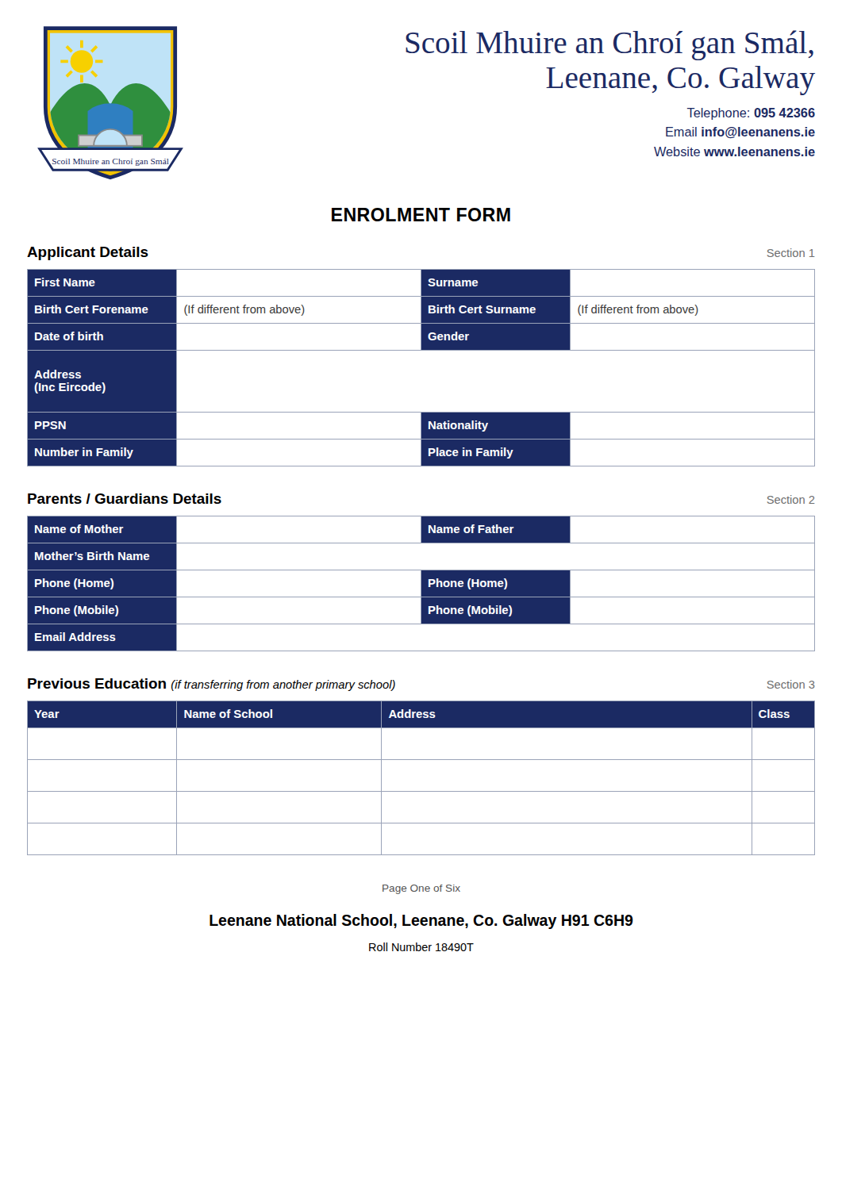Scoil Mhuire an Chroí gan Smál
Scoil Mhuire an Chroí gan Smál,
Leenane, Co. Galway
Telephone: 095 42366
Email info@leenanens.ie
Website www.leenanens.ie
ENROLMENT FORM
Applicant Details
Section 1
| First Name | | Surname | |
| Birth Cert Forename | (If different from above) | Birth Cert Surname | (If different from above) |
| Date of birth | | Gender | |
| Address (Inc Eircode) | |
| PPSN | | Nationality | |
| Number in Family | | Place in Family | |
Parents / Guardians Details
Section 2
| Name of Mother | | Name of Father | |
| Mother’s Birth Name | |
| Phone (Home) | | Phone (Home) | |
| Phone (Mobile) | | Phone (Mobile) | |
| Email Address | |
Previous Education (if transferring from another primary school)
Section 3
| Year | Name of School | Address | Class |
| --- | --- | --- | --- |
Page One of Six
Leenane National School, Leenane, Co. Galway H91 C6H9
Roll Number 18490T